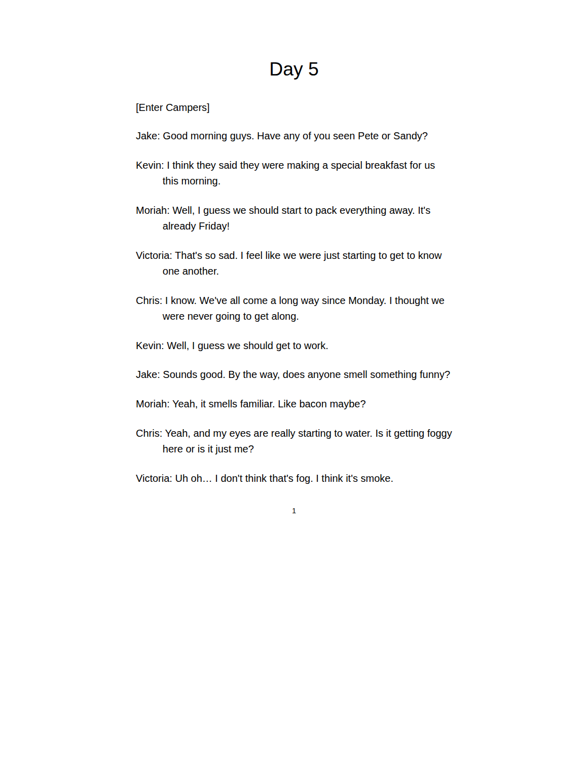Day 5
[Enter Campers]
Jake: Good morning guys. Have any of you seen Pete or Sandy?
Kevin: I think they said they were making a special breakfast for us this morning.
Moriah: Well, I guess we should start to pack everything away. It's already Friday!
Victoria: That's so sad. I feel like we were just starting to get to know one another.
Chris: I know. We've all come a long way since Monday. I thought we were never going to get along.
Kevin: Well, I guess we should get to work.
Jake: Sounds good. By the way, does anyone smell something funny?
Moriah: Yeah, it smells familiar. Like bacon maybe?
Chris: Yeah, and my eyes are really starting to water. Is it getting foggy here or is it just me?
Victoria: Uh oh… I don't think that's fog. I think it's smoke.
1